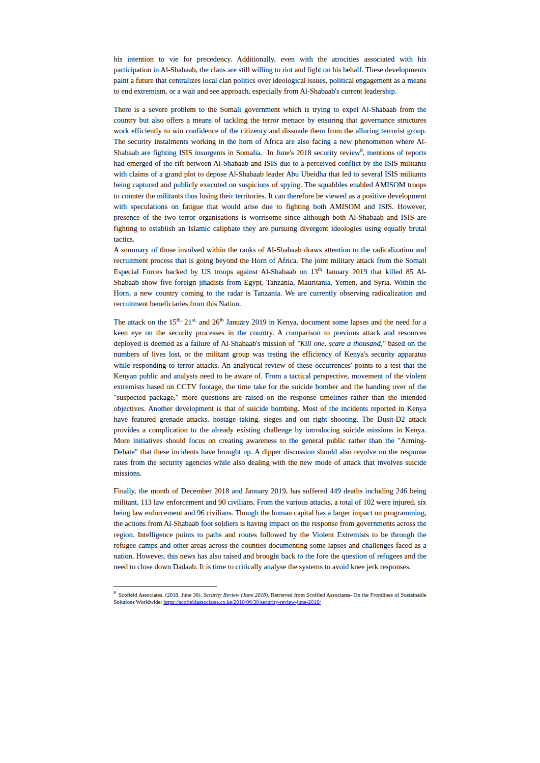his intention to vie for precedency. Additionally, even with the atrocities associated with his participation in Al-Shabaab, the clans are still willing to riot and fight on his behalf. These developments paint a future that centralizes local clan politics over ideological issues, political engagement as a means to end extremism, or a wait and see approach, especially from Al-Shabaab's current leadership.
There is a severe problem to the Somali government which is trying to expel Al-Shabaab from the country but also offers a means of tackling the terror menace by ensuring that governance structures work efficiently to win confidence of the citizenry and dissuade them from the alluring terrorist group. The security instalments working in the horn of Africa are also facing a new phenomenon where Al-Shabaab are fighting ISIS insurgents in Somalia. In June's 2018 security review8, mentions of reports had emerged of the rift between Al-Shabaab and ISIS due to a perceived conflict by the ISIS militants with claims of a grand plot to depose Al-Shabaab leader Abu Ubeidha that led to several ISIS militants being captured and publicly executed on suspicions of spying. The squabbles enabled AMISOM troops to counter the militants thus losing their territories. It can therefore be viewed as a positive development with speculations on fatigue that would arise due to fighting both AMISOM and ISIS. However, presence of the two terror organisations is worrisome since although both Al-Shabaab and ISIS are fighting to establish an Islamic caliphate they are pursuing divergent ideologies using equally brutal tactics.
A summary of those involved within the ranks of Al-Shabaab draws attention to the radicalization and recruitment process that is going beyond the Horn of Africa. The joint military attack from the Somali Especial Forces backed by US troops against Al-Shabaab on 13th January 2019 that killed 85 Al-Shabaab show five foreign jihadists from Egypt, Tanzania, Mauritania, Yemen, and Syria. Within the Horn, a new country coming to the radar is Tanzania. We are currently observing radicalization and recruitment beneficiaries from this Nation.
The attack on the 15th, 21st, and 26th January 2019 in Kenya, document some lapses and the need for a keen eye on the security processes in the country. A comparison to previous attack and resources deployed is deemed as a failure of Al-Shabaab's mission of "Kill one, scare a thousand," based on the numbers of lives lost, or the militant group was testing the efficiency of Kenya's security apparatus while responding to terror attacks. An analytical review of these occurrences' points to a test that the Kenyan public and analysts need to be aware of. From a tactical perspective, movement of the violent extremists based on CCTV footage, the time take for the suicide bomber and the handing over of the "suspected package," more questions are raised on the response timelines rather than the intended objectives. Another development is that of suicide bombing. Most of the incidents reported in Kenya have featured grenade attacks, hostage taking, sieges and out right shooting. The Dusit-D2 attack provides a complication to the already existing challenge by introducing suicide missions in Kenya. More initiatives should focus on creating awareness to the general public rather than the "Arming-Debate" that these incidents have brought up. A dipper discussion should also revolve on the response rates from the security agencies while also dealing with the new mode of attack that involves suicide missions.
Finally, the month of December 2018 and January 2019, has suffered 449 deaths including 246 being militant, 113 law enforcement and 90 civilians. From the various attacks, a total of 102 were injured, six being law enforcement and 96 civilians. Though the human capital has a larger impact on programming, the actions from Al-Shabaab foot soldiers is having impact on the response from governments across the region. Intelligence points to paths and routes followed by the Violent Extremists to be through the refugee camps and other areas across the counties documenting some lapses and challenges faced as a nation. However, this news has also raised and brought back to the fore the question of refugees and the need to close down Dadaab. It is time to critically analyse the systems to avoid knee jerk responses.
8 Scofield Associates. (2018, June 30). Security Review (June 2018). Retrieved from Scofiled Associates- On the Frontlines of Sustainable Solutions Worldwide: https://scofieldassociates.co.ke/2018/06/30/security-review-june-2018/